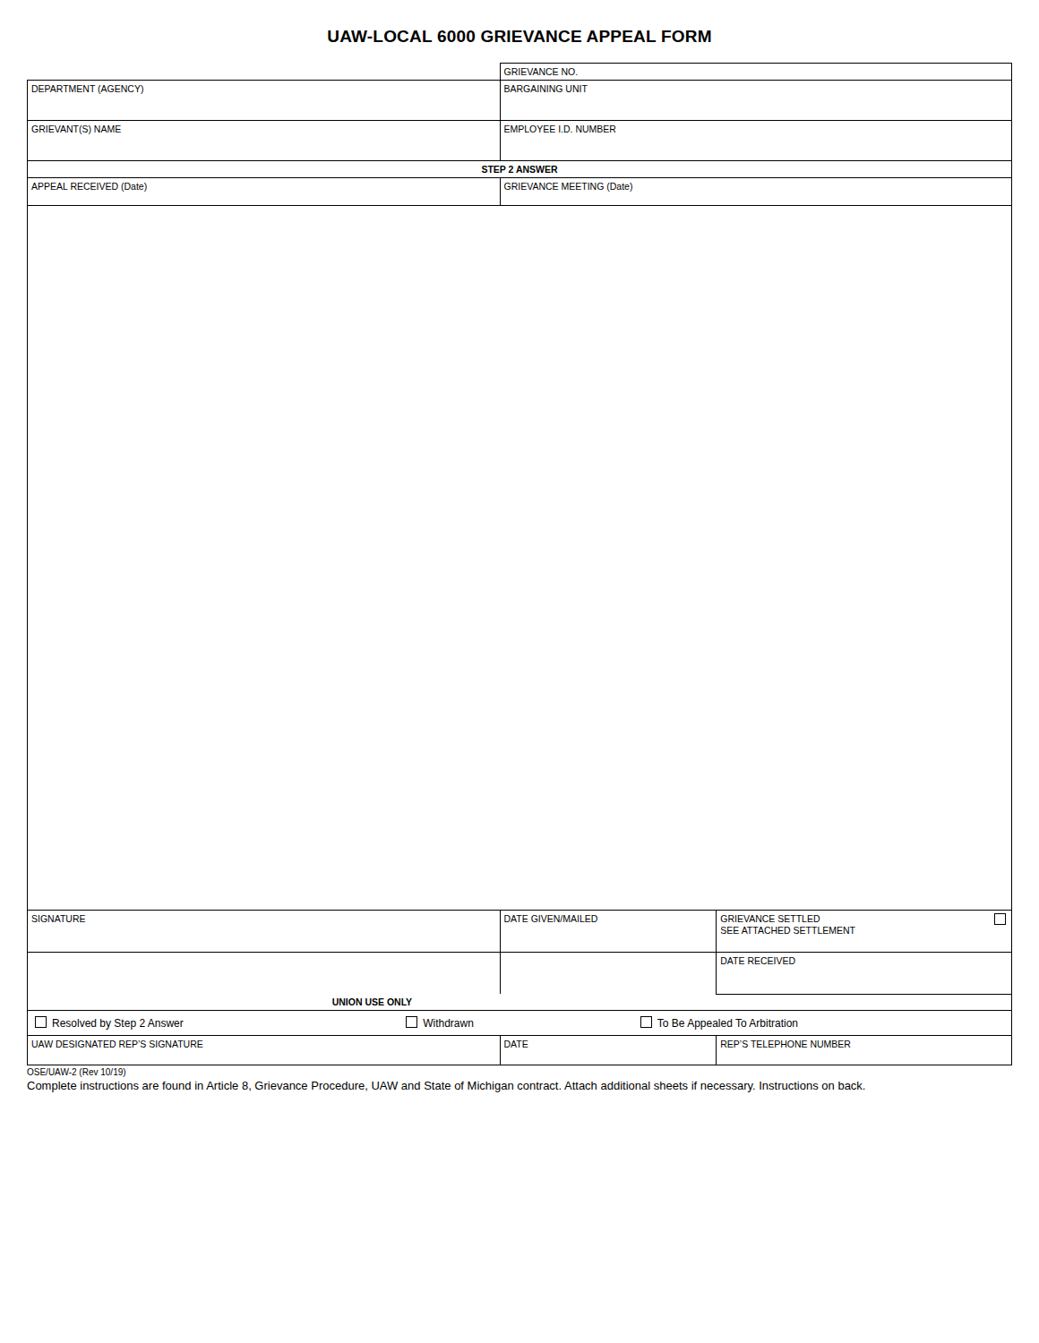UAW-LOCAL 6000 GRIEVANCE APPEAL FORM
| | GRIEVANCE NO. |
| DEPARTMENT (AGENCY) | BARGAINING UNIT |
| GRIEVANT(S) NAME | EMPLOYEE I.D. NUMBER |
| STEP 2 ANSWER |
| APPEAL RECEIVED (Date) | GRIEVANCE MEETING (Date) |
| SIGNATURE | DATE GIVEN/MAILED | GRIEVANCE SETTLED SEE ATTACHED SETTLEMENT |
| | | DATE RECEIVED |
| UNION USE ONLY | |
| / Resolved by Step 2 Answer / Withdrawn / To Be Appealed To Arbitration / |
| UAW DESIGNATED REP’S SIGNATURE | DATE | REP’S TELEPHONE NUMBER |
OSE/UAW-2 (Rev 10/19)
Complete instructions are found in Article 8, Grievance Procedure, UAW and State of Michigan contract. Attach additional sheets if necessary. Instructions on back.